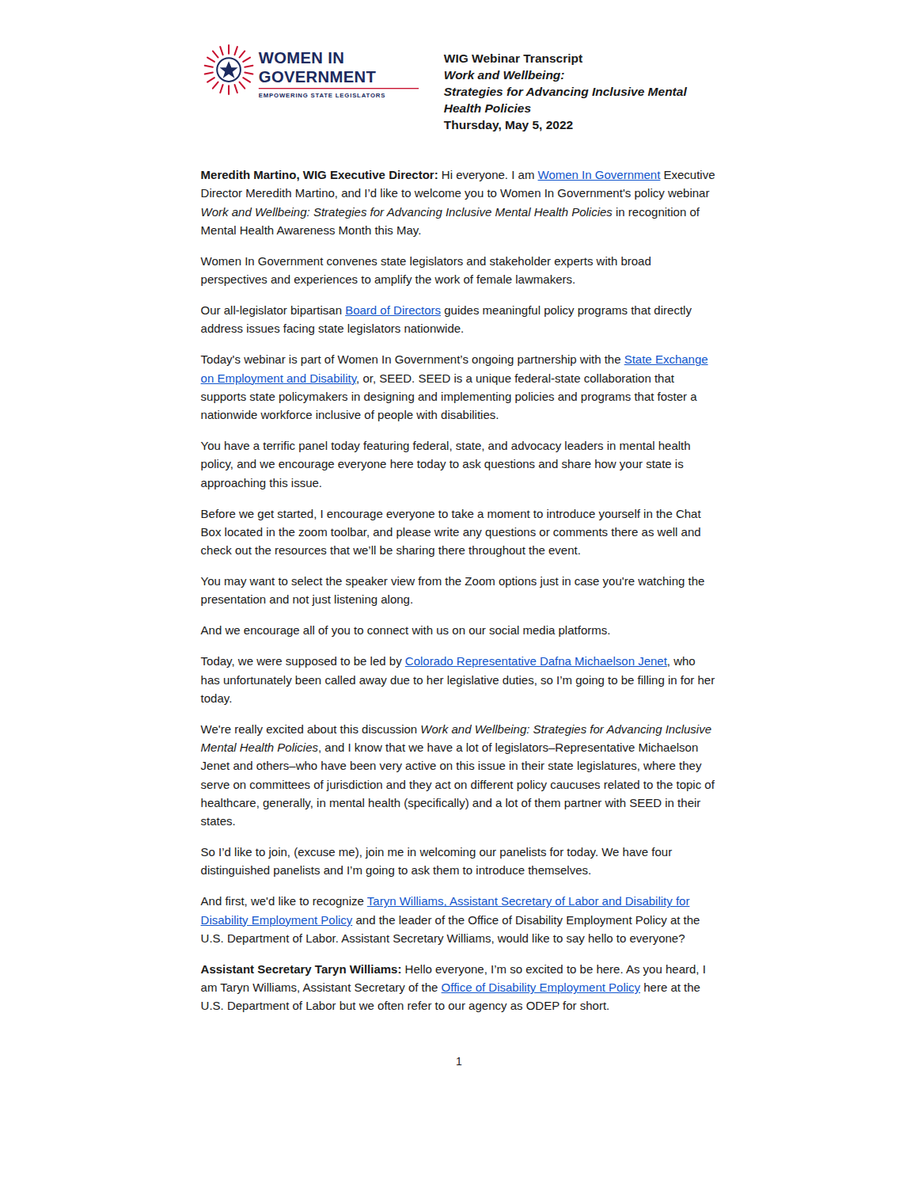WOMEN IN GOVERNMENT EMPOWERING STATE LEGISLATORS
WIG Webinar Transcript
Work and Wellbeing:
Strategies for Advancing Inclusive Mental Health Policies
Thursday, May 5, 2022
Meredith Martino, WIG Executive Director: Hi everyone. I am Women In Government Executive Director Meredith Martino, and I’d like to welcome you to Women In Government's policy webinar Work and Wellbeing: Strategies for Advancing Inclusive Mental Health Policies in recognition of Mental Health Awareness Month this May.
Women In Government convenes state legislators and stakeholder experts with broad perspectives and experiences to amplify the work of female lawmakers.
Our all-legislator bipartisan Board of Directors guides meaningful policy programs that directly address issues facing state legislators nationwide.
Today's webinar is part of Women In Government’s ongoing partnership with the State Exchange on Employment and Disability, or, SEED. SEED is a unique federal-state collaboration that supports state policymakers in designing and implementing policies and programs that foster a nationwide workforce inclusive of people with disabilities.
You have a terrific panel today featuring federal, state, and advocacy leaders in mental health policy, and we encourage everyone here today to ask questions and share how your state is approaching this issue.
Before we get started, I encourage everyone to take a moment to introduce yourself in the Chat Box located in the zoom toolbar, and please write any questions or comments there as well and check out the resources that we’ll be sharing there throughout the event.
You may want to select the speaker view from the Zoom options just in case you're watching the presentation and not just listening along.
And we encourage all of you to connect with us on our social media platforms.
Today, we were supposed to be led by Colorado Representative Dafna Michaelson Jenet, who has unfortunately been called away due to her legislative duties, so I’m going to be filling in for her today.
We're really excited about this discussion Work and Wellbeing: Strategies for Advancing Inclusive Mental Health Policies, and I know that we have a lot of legislators–Representative Michaelson Jenet and others–who have been very active on this issue in their state legislatures, where they serve on committees of jurisdiction and they act on different policy caucuses related to the topic of healthcare, generally, in mental health (specifically) and a lot of them partner with SEED in their states.
So I’d like to join, (excuse me), join me in welcoming our panelists for today. We have four distinguished panelists and I’m going to ask them to introduce themselves.
And first, we'd like to recognize Taryn Williams, Assistant Secretary of Labor and Disability for Disability Employment Policy and the leader of the Office of Disability Employment Policy at the U.S. Department of Labor. Assistant Secretary Williams, would like to say hello to everyone?
Assistant Secretary Taryn Williams: Hello everyone, I’m so excited to be here. As you heard, I am Taryn Williams, Assistant Secretary of the Office of Disability Employment Policy here at the U.S. Department of Labor but we often refer to our agency as ODEP for short.
1